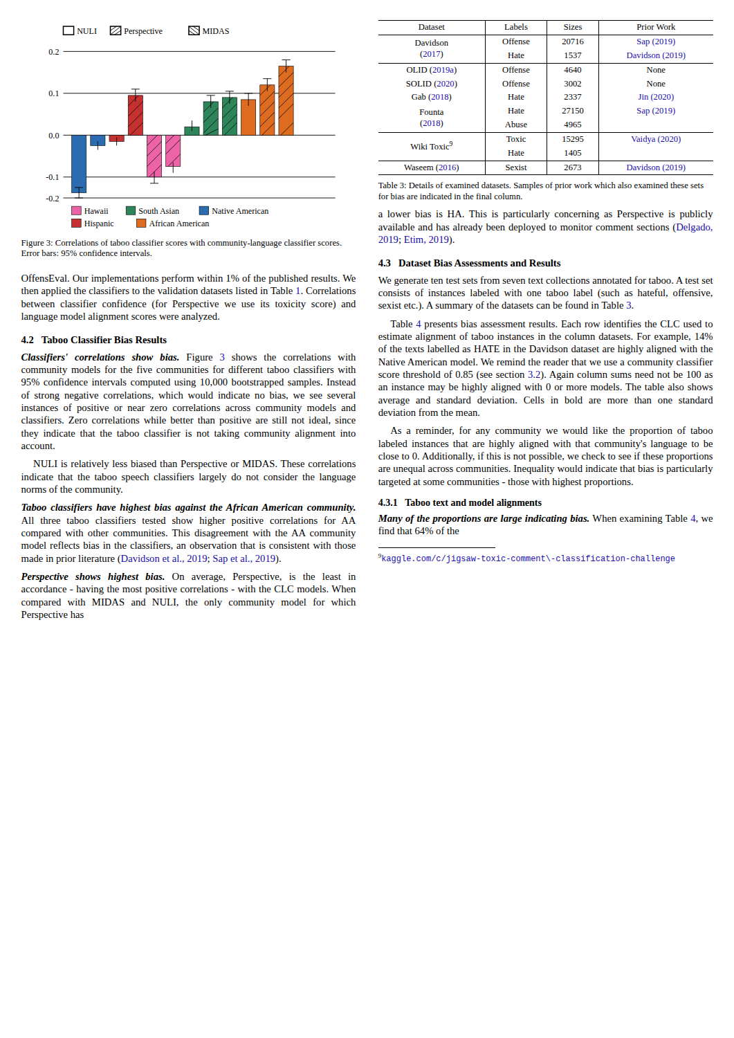NULI Perspective MIDAS 0.2 0.1 0.0 -0.1 -0.2 Hawaii South Asian Native American Hispanic African American
Figure 3: Correlations of taboo classifier scores with community-language classifier scores. Error bars: 95% confidence intervals.
OffensEval. Our implementations perform within 1% of the published results. We then applied the classifiers to the validation datasets listed in Table 1. Correlations between classifier confidence (for Perspective we use its toxicity score) and language model alignment scores were analyzed.
4.2 Taboo Classifier Bias Results
Classifiers' correlations show bias. Figure 3 shows the correlations with community models for the five communities for different taboo classifiers with 95% confidence intervals computed using 10,000 bootstrapped samples. Instead of strong negative correlations, which would indicate no bias, we see several instances of positive or near zero correlations across community models and classifiers. Zero correlations while better than positive are still not ideal, since they indicate that the taboo classifier is not taking community alignment into account.
NULI is relatively less biased than Perspective or MIDAS. These correlations indicate that the taboo speech classifiers largely do not consider the language norms of the community.
Taboo classifiers have highest bias against the African American community. All three taboo classifiers tested show higher positive correlations for AA compared with other communities. This disagreement with the AA community model reflects bias in the classifiers, an observation that is consistent with those made in prior literature (Davidson et al., 2019; Sap et al., 2019).
Perspective shows highest bias. On average, Perspective, is the least in accordance - having the most positive correlations - with the CLC models. When compared with MIDAS and NULI, the only community model for which Perspective has
Table 3: Details of examined datasets. Samples of prior work which also examined these sets for bias are indicated in the final column.
| Dataset | Labels | Sizes | Prior Work |
| --- | --- | --- | --- |
| Davidson ( 2017 ) | Offense | 20716 | Sap (2019) |
| Hate | 1537 | Davidson (2019) |
| OLID ( 2019a ) | Offense | 4640 | None |
| SOLID ( 2020 ) | Offense | 3002 | None |
| Gab ( 2018 ) | Hate | 2337 | Jin (2020) |
| Founta ( 2018 ) | Hate | 27150 | Sap (2019) |
| Abuse | 4965 | |
| Wiki Toxic 9 | Toxic | 15295 | Vaidya (2020) |
| Hate | 1405 | |
| Waseem ( 2016 ) | Sexist | 2673 | Davidson (2019) |
a lower bias is HA. This is particularly concerning as Perspective is publicly available and has already been deployed to monitor comment sections (Delgado, 2019; Etim, 2019).
4.3 Dataset Bias Assessments and Results
We generate ten test sets from seven text collections annotated for taboo. A test set consists of instances labeled with one taboo label (such as hateful, offensive, sexist etc.). A summary of the datasets can be found in Table 3.
Table 4 presents bias assessment results. Each row identifies the CLC used to estimate alignment of taboo instances in the column datasets. For example, 14% of the texts labelled as HATE in the Davidson dataset are highly aligned with the Native American model. We remind the reader that we use a community classifier score threshold of 0.85 (see section 3.2). Again column sums need not be 100 as an instance may be highly aligned with 0 or more models. The table also shows average and standard deviation. Cells in bold are more than one standard deviation from the mean.
As a reminder, for any community we would like the proportion of taboo labeled instances that are highly aligned with that community's language to be close to 0. Additionally, if this is not possible, we check to see if these proportions are unequal across communities. Inequality would indicate that bias is particularly targeted at some communities - those with highest proportions.
4.3.1 Taboo text and model alignments
Many of the proportions are large indicating bias. When examining Table 4, we find that 64% of the
9kaggle.com/c/jigsaw-toxic-comment\-classification-challenge